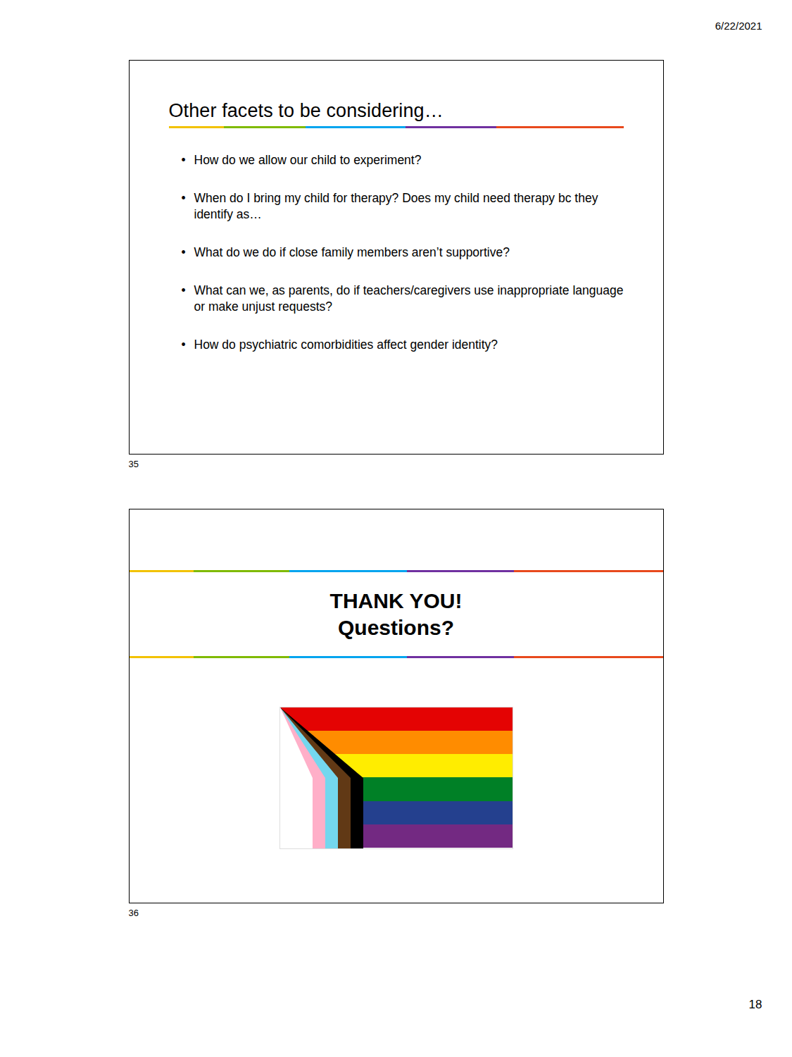6/22/2021
Other facets to be considering…
How do we allow our child to experiment?
When do I bring my child for therapy? Does my child need therapy bc they identify as…
What do we do if close family members aren’t supportive?
What can we, as parents, do if teachers/caregivers use inappropriate language or make unjust requests?
How do psychiatric comorbidities affect gender identity?
35
THANK YOU!
Questions?
36
18